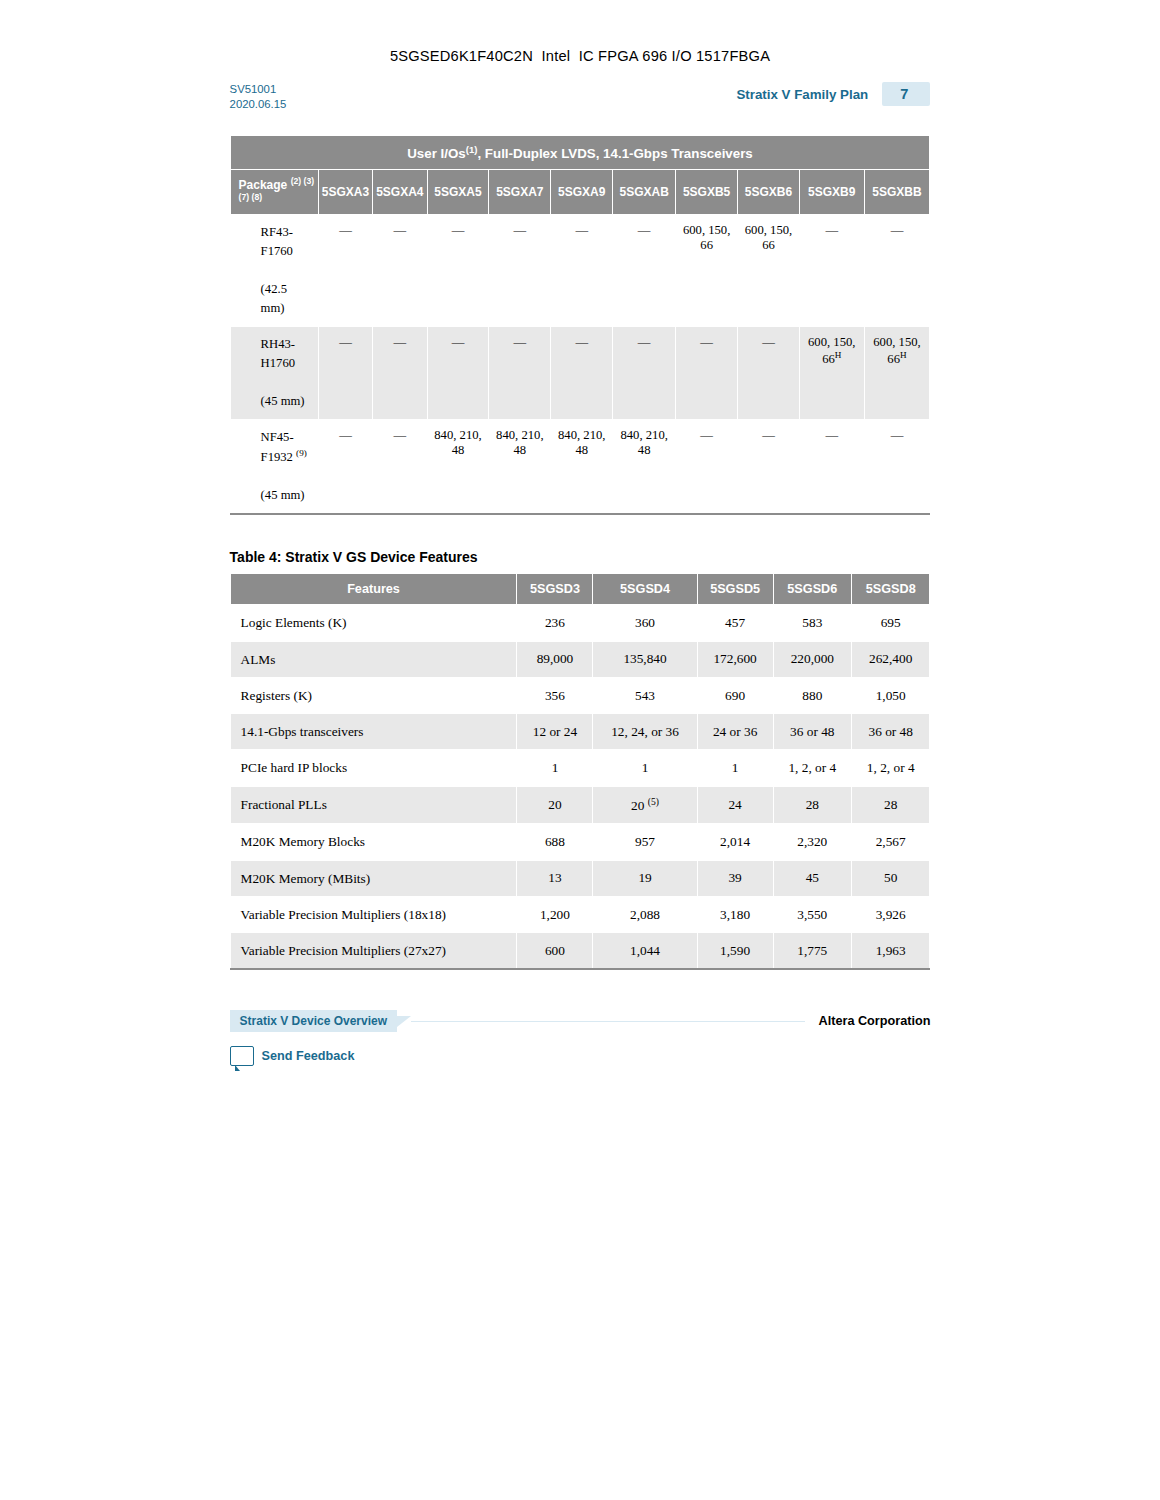5SGSED6K1F40C2N Intel IC FPGA 696 I/O 1517FBGA
SV51001
2020.06.15
Stratix V Family Plan 7
| User I/Os (1) , Full-Duplex LVDS, 14.1-Gbps Transceivers |
| --- |
| Package (2) (3) (7) (8) | 5SGXA3 | 5SGXA4 | 5SGXA5 | 5SGXA7 | 5SGXA9 | 5SGXAB | 5SGXB5 | 5SGXB6 | 5SGXB9 | 5SGXBB |
| RF43-F1760 (42.5 mm) | — | — | — | — | — | — | 600, 150, 66 | 600, 150, 66 | — | — |
| RH43-H1760 (45 mm) | — | — | — | — | — | — | — | — | 600, 150, 66 H | 600, 150, 66 H |
| NF45-F1932 (9) (45 mm) | — | — | 840, 210, 48 | 840, 210, 48 | 840, 210, 48 | 840, 210, 48 | — | — | — | — |
Table 4: Stratix V GS Device Features
| Features | 5SGSD3 | 5SGSD4 | 5SGSD5 | 5SGSD6 | 5SGSD8 |
| --- | --- | --- | --- | --- | --- |
| Logic Elements (K) | 236 | 360 | 457 | 583 | 695 |
| ALMs | 89,000 | 135,840 | 172,600 | 220,000 | 262,400 |
| Registers (K) | 356 | 543 | 690 | 880 | 1,050 |
| 14.1-Gbps transceivers | 12 or 24 | 12, 24, or 36 | 24 or 36 | 36 or 48 | 36 or 48 |
| PCIe hard IP blocks | 1 | 1 | 1 | 1, 2, or 4 | 1, 2, or 4 |
| Fractional PLLs | 20 | 20 (5) | 24 | 28 | 28 |
| M20K Memory Blocks | 688 | 957 | 2,014 | 2,320 | 2,567 |
| M20K Memory (MBits) | 13 | 19 | 39 | 45 | 50 |
| Variable Precision Multipliers (18x18) | 1,200 | 2,088 | 3,180 | 3,550 | 3,926 |
| Variable Precision Multipliers (27x27) | 600 | 1,044 | 1,590 | 1,775 | 1,963 |
Stratix V Device Overview
Altera Corporation
Send Feedback